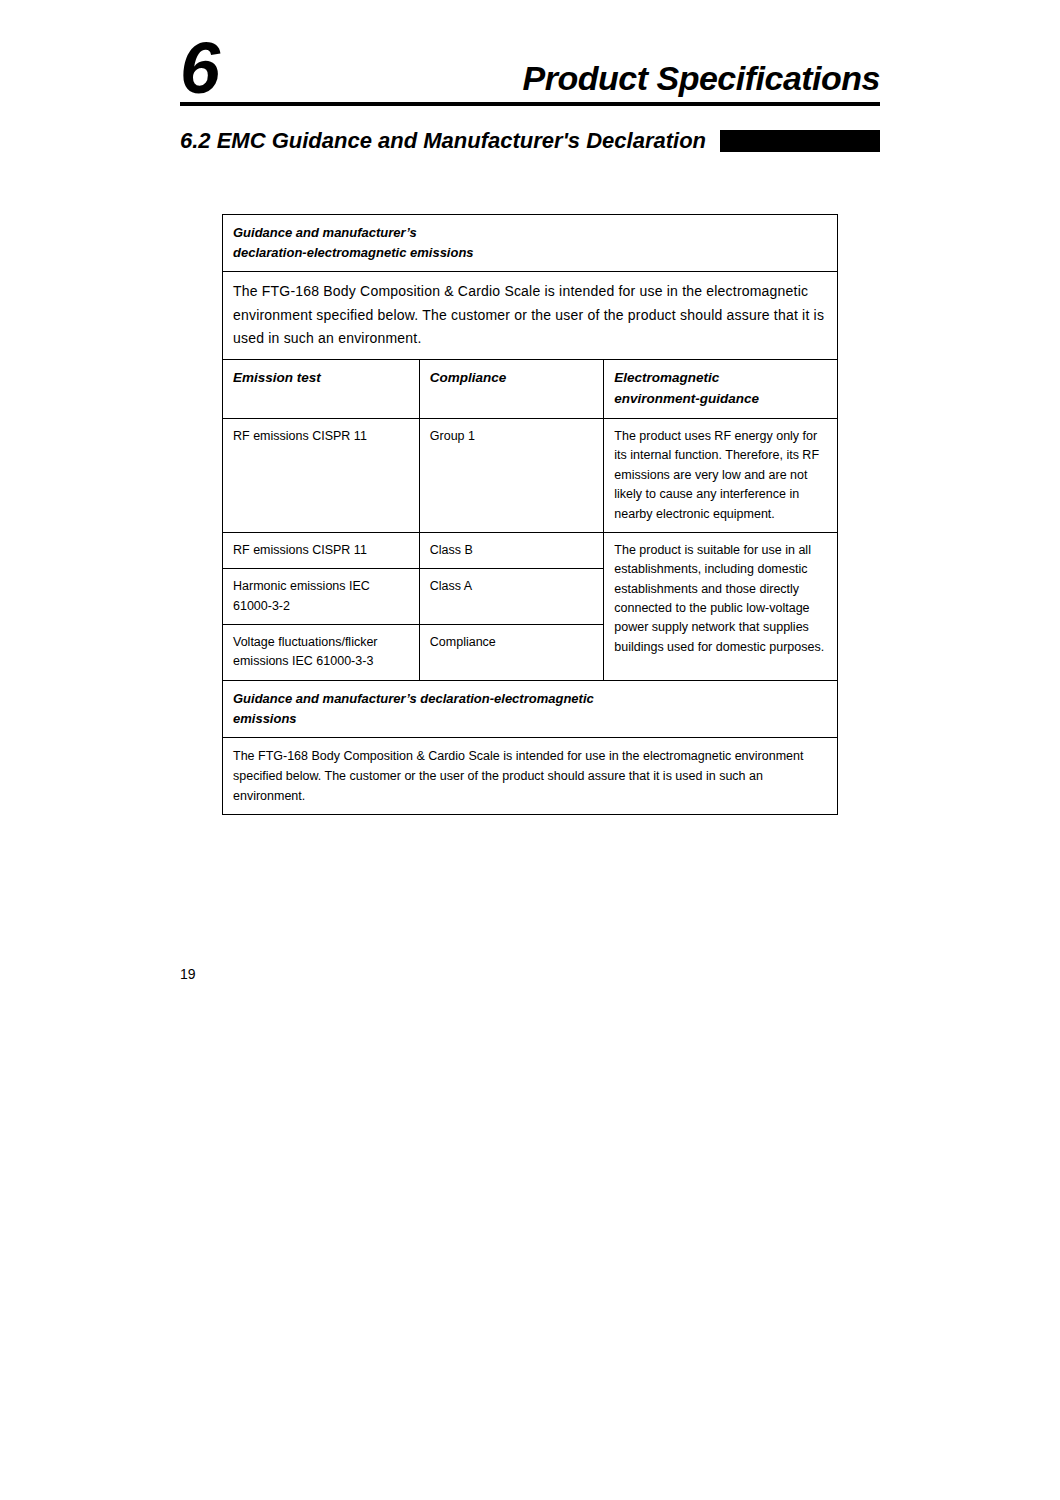6
Product Specifications
6.2 EMC Guidance and Manufacturer's Declaration
| Guidance and manufacturer’s declaration-electromagnetic emissions |
| The FTG-168 Body Composition & Cardio Scale is intended for use in the electromagnetic environment specified below. The customer or the user of the product should assure that it is used in such an environment. |
| Emission test | Compliance | Electromagnetic environment-guidance |
| RF emissions CISPR 11 | Group 1 | The product uses RF energy only for its internal function. Therefore, its RF emissions are very low and are not likely to cause any interference in nearby electronic equipment. |
| RF emissions CISPR 11 | Class B | The product is suitable for use in all establishments, including domestic establishments and those directly connected to the public low-voltage power supply network that supplies buildings used for domestic purposes. |
| Harmonic emissions IEC 61000-3-2 | Class A |
| Voltage fluctuations/flicker emissions IEC 61000-3-3 | Compliance |
| Guidance and manufacturer’s declaration-electromagnetic emissions |
| The FTG-168 Body Composition & Cardio Scale is intended for use in the electromagnetic environment specified below. The customer or the user of the product should assure that it is used in such an environment. |
19